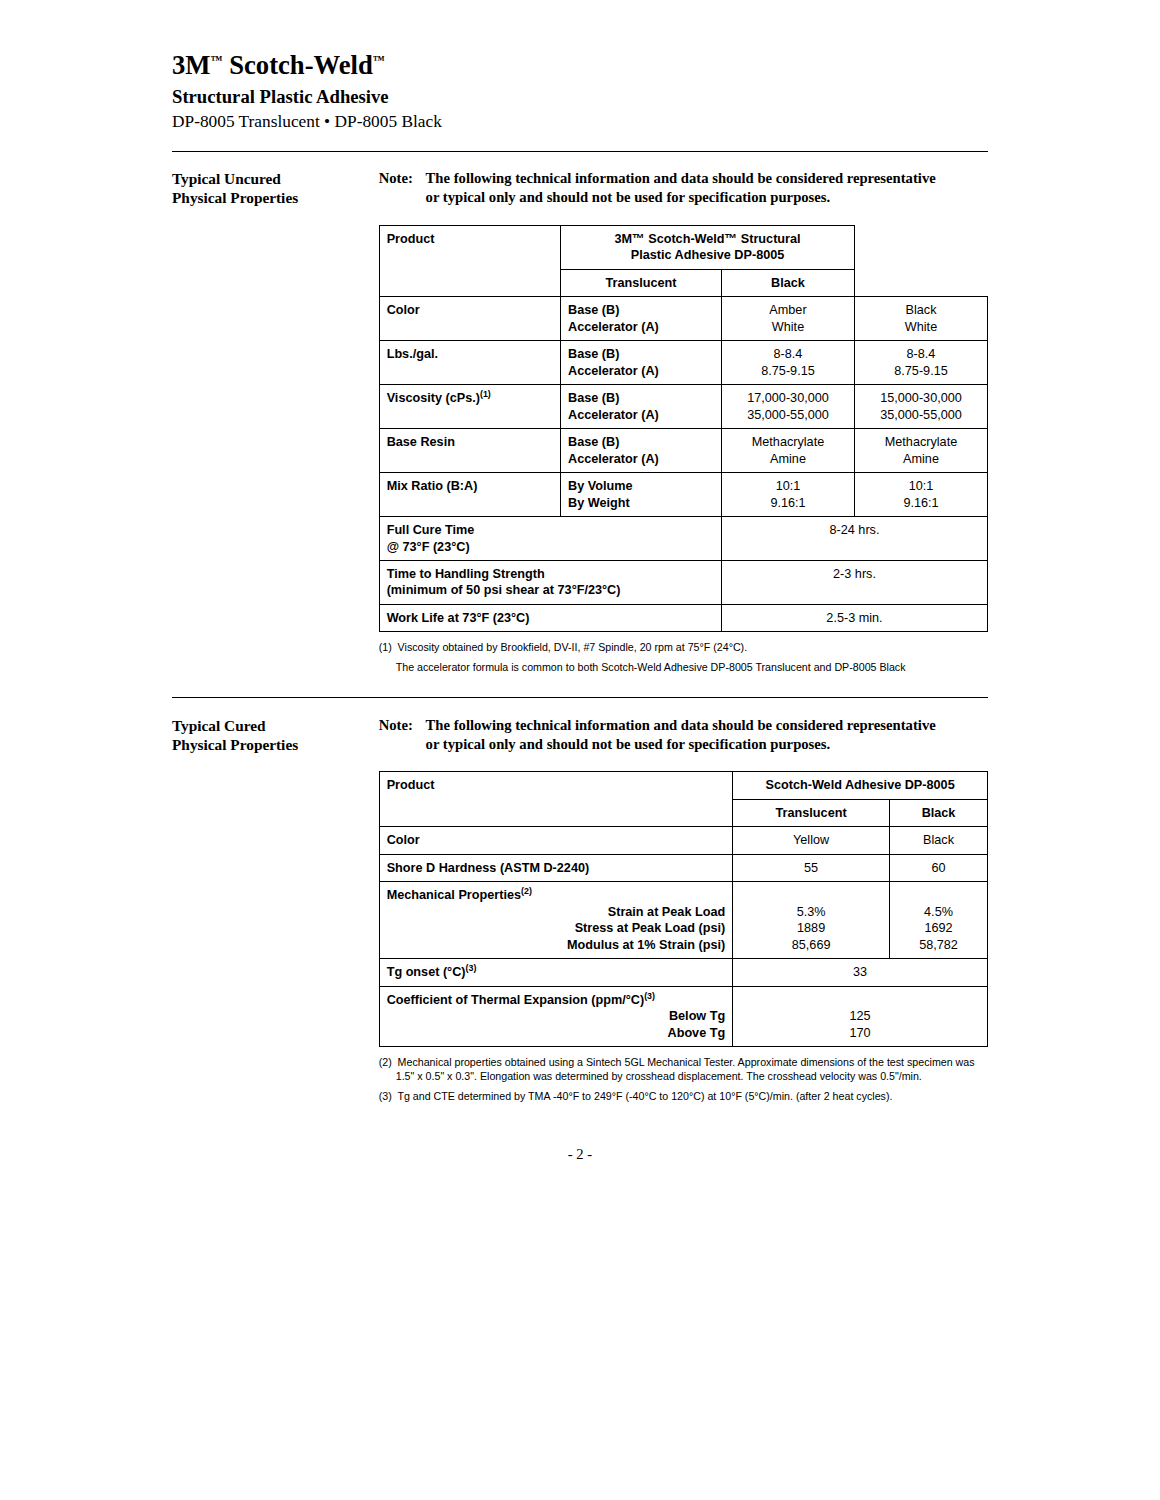3M™ Scotch-Weld™
Structural Plastic Adhesive
DP-8005 Translucent • DP-8005 Black
Typical Uncured
Physical Properties
Note: The following technical information and data should be considered representative or typical only and should not be used for specification purposes.
| Product | 3M™ Scotch-Weld™ Structural Plastic Adhesive DP-8005 |
| --- | --- |
| Translucent | Black |
| Color | Base (B) Accelerator (A) | Amber White | Black White |
| Lbs./gal. | Base (B) Accelerator (A) | 8-8.4 8.75-9.15 | 8-8.4 8.75-9.15 |
| Viscosity (cPs.) (1) | Base (B) Accelerator (A) | 17,000-30,000 35,000-55,000 | 15,000-30,000 35,000-55,000 |
| Base Resin | Base (B) Accelerator (A) | Methacrylate Amine | Methacrylate Amine |
| Mix Ratio (B:A) | By Volume By Weight | 10:1 9.16:1 | 10:1 9.16:1 |
| Full Cure Time @ 73°F (23°C) | 8-24 hrs. |
| Time to Handling Strength (minimum of 50 psi shear at 73°F/23°C) | 2-3 hrs. |
| Work Life at 73°F (23°C) | 2.5-3 min. |
(1) Viscosity obtained by Brookfield, DV-II, #7 Spindle, 20 rpm at 75°F (24°C).
The accelerator formula is common to both Scotch-Weld Adhesive DP-8005 Translucent and DP-8005 Black
Typical Cured
Physical Properties
Note: The following technical information and data should be considered representative or typical only and should not be used for specification purposes.
| Product | Scotch-Weld Adhesive DP-8005 |
| --- | --- |
| Translucent | Black |
| Color | Yellow | Black |
| Shore D Hardness (ASTM D-2240) | 55 | 60 |
| Mechanical Properties (2) Strain at Peak Load Stress at Peak Load (psi) Modulus at 1% Strain (psi) | 5.3% 1889 85,669 | 4.5% 1692 58,782 |
| Tg onset (°C) (3) | 33 |
| Coefficient of Thermal Expansion (ppm/°C) (3) Below Tg Above Tg | 125 170 |
(2) Mechanical properties obtained using a Sintech 5GL Mechanical Tester. Approximate dimensions of the test specimen was 1.5" x 0.5" x 0.3". Elongation was determined by crosshead displacement. The crosshead velocity was 0.5"/min.
(3) Tg and CTE determined by TMA -40°F to 249°F (-40°C to 120°C) at 10°F (5°C)/min. (after 2 heat cycles).
- 2 -